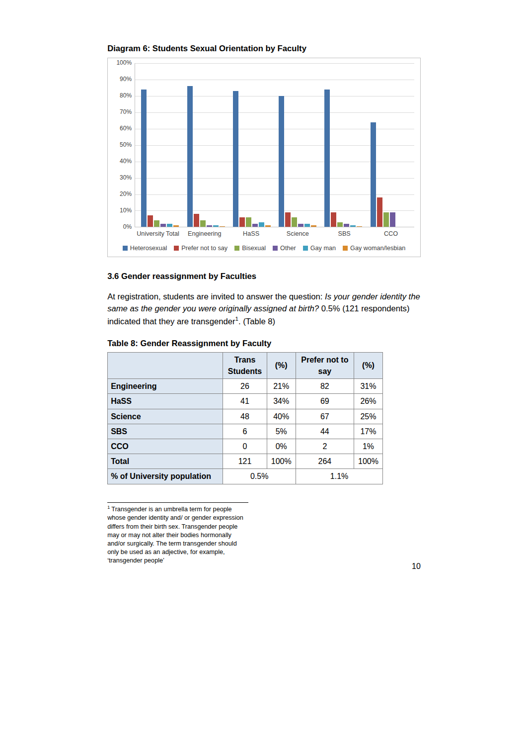Diagram 6: Students Sexual Orientation by Faculty
100% 90% 80% 70% 60% 50% 40% 30% 20% 10% 0%
University Total Engineering HaSS Science SBS CCO
Heterosexual Prefer not to say Bisexual Other Gay man Gay woman/lesbian
3.6 Gender reassignment by Faculties
At registration, students are invited to answer the question: Is your gender identity the same as the gender you were originally assigned at birth? 0.5% (121 respondents) indicated that they are transgender1. (Table 8)
Table 8: Gender Reassignment by Faculty
| | Trans Students | (%) | Prefer not to say | (%) |
| --- | --- | --- | --- | --- |
| Engineering | 26 | 21% | 82 | 31% |
| HaSS | 41 | 34% | 69 | 26% |
| Science | 48 | 40% | 67 | 25% |
| SBS | 6 | 5% | 44 | 17% |
| CCO | 0 | 0% | 2 | 1% |
| Total | 121 | 100% | 264 | 100% |
| % of University population | 0.5% | 1.1% |
1 Transgender is an umbrella term for people whose gender identity and/ or gender expression differs from their birth sex. Transgender people may or may not alter their bodies hormonally and/or surgically. The term transgender should only be used as an adjective, for example, ‘transgender people’
10